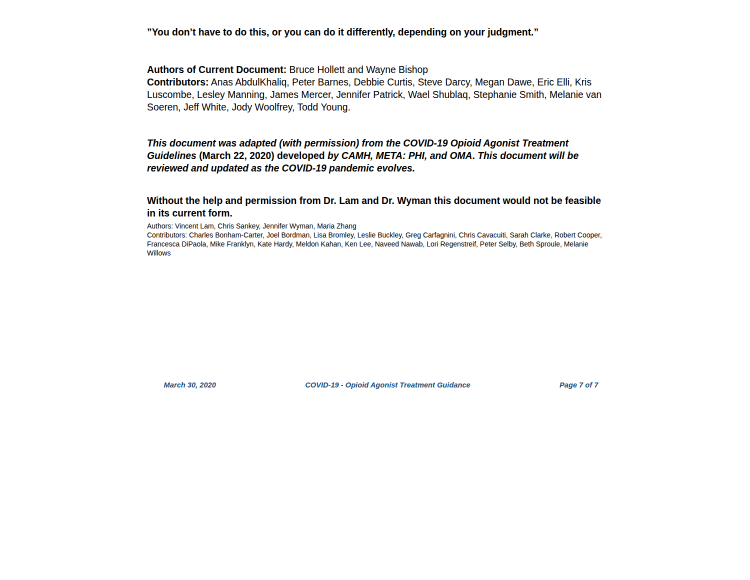”You don’t have to do this, or you can do it differently, depending on your judgment.”
Authors of Current Document: Bruce Hollett and Wayne Bishop
Contributors: Anas AbdulKhaliq, Peter Barnes, Debbie Curtis, Steve Darcy, Megan Dawe, Eric Elli, Kris Luscombe, Lesley Manning, James Mercer, Jennifer Patrick, Wael Shublaq, Stephanie Smith, Melanie van Soeren, Jeff White, Jody Woolfrey, Todd Young.
This document was adapted (with permission) from the COVID-19 Opioid Agonist Treatment Guidelines (March 22, 2020) developed by CAMH, META: PHI, and OMA. This document will be reviewed and updated as the COVID-19 pandemic evolves.
Without the help and permission from Dr. Lam and Dr. Wyman this document would not be feasible in its current form.
Authors: Vincent Lam, Chris Sankey, Jennifer Wyman, Maria Zhang
Contributors: Charles Bonham-Carter, Joel Bordman, Lisa Bromley, Leslie Buckley, Greg Carfagnini, Chris Cavacuiti, Sarah Clarke, Robert Cooper, Francesca DiPaola, Mike Franklyn, Kate Hardy, Meldon Kahan, Ken Lee, Naveed Nawab, Lori Regenstreif, Peter Selby, Beth Sproule, Melanie Willows
March 30, 2020
COVID-19 - Opioid Agonist Treatment Guidance
Page 7 of 7